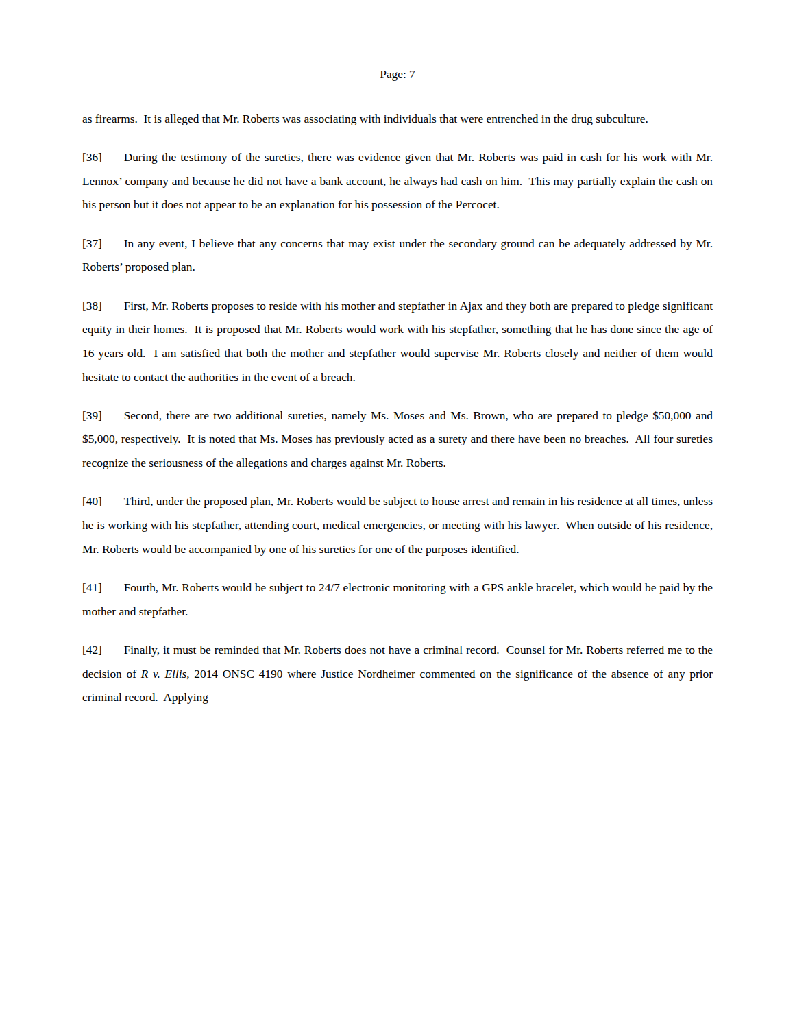Page: 7
as firearms. It is alleged that Mr. Roberts was associating with individuals that were entrenched in the drug subculture.
[36] During the testimony of the sureties, there was evidence given that Mr. Roberts was paid in cash for his work with Mr. Lennox’ company and because he did not have a bank account, he always had cash on him. This may partially explain the cash on his person but it does not appear to be an explanation for his possession of the Percocet.
[37] In any event, I believe that any concerns that may exist under the secondary ground can be adequately addressed by Mr. Roberts’ proposed plan.
[38] First, Mr. Roberts proposes to reside with his mother and stepfather in Ajax and they both are prepared to pledge significant equity in their homes. It is proposed that Mr. Roberts would work with his stepfather, something that he has done since the age of 16 years old. I am satisfied that both the mother and stepfather would supervise Mr. Roberts closely and neither of them would hesitate to contact the authorities in the event of a breach.
[39] Second, there are two additional sureties, namely Ms. Moses and Ms. Brown, who are prepared to pledge $50,000 and $5,000, respectively. It is noted that Ms. Moses has previously acted as a surety and there have been no breaches. All four sureties recognize the seriousness of the allegations and charges against Mr. Roberts.
[40] Third, under the proposed plan, Mr. Roberts would be subject to house arrest and remain in his residence at all times, unless he is working with his stepfather, attending court, medical emergencies, or meeting with his lawyer. When outside of his residence, Mr. Roberts would be accompanied by one of his sureties for one of the purposes identified.
[41] Fourth, Mr. Roberts would be subject to 24/7 electronic monitoring with a GPS ankle bracelet, which would be paid by the mother and stepfather.
[42] Finally, it must be reminded that Mr. Roberts does not have a criminal record. Counsel for Mr. Roberts referred me to the decision of R v. Ellis, 2014 ONSC 4190 where Justice Nordheimer commented on the significance of the absence of any prior criminal record. Applying